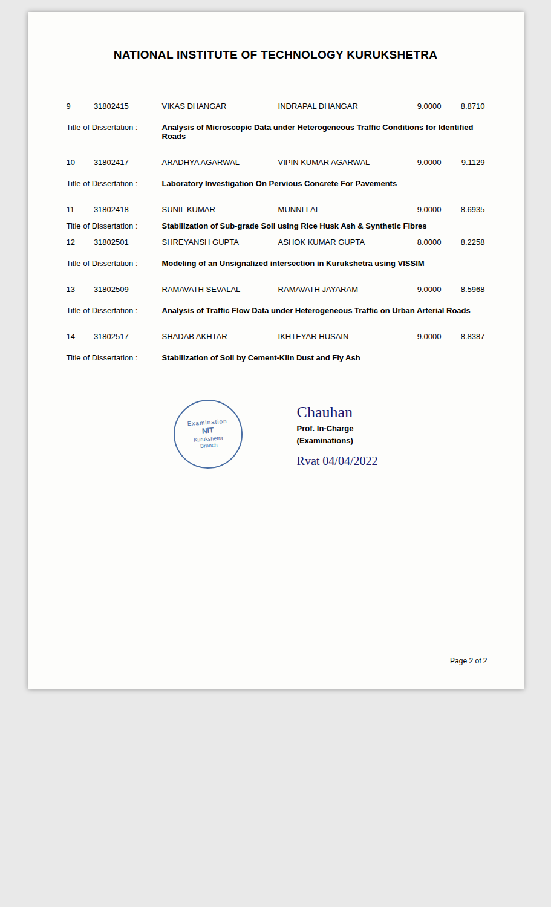NATIONAL INSTITUTE OF TECHNOLOGY KURUKSHETRA
| 9 | 31802415 | VIKAS DHANGAR | INDRAPAL DHANGAR | 9.0000 | 8.8710 |
| Title of Dissertation : | Analysis of Microscopic Data under Heterogeneous Traffic Conditions for Identified Roads |
| 10 | 31802417 | ARADHYA AGARWAL | VIPIN KUMAR AGARWAL | 9.0000 | 9.1129 |
| Title of Dissertation : | Laboratory Investigation On Pervious Concrete For Pavements |
| 11 | 31802418 | SUNIL KUMAR | MUNNI LAL | 9.0000 | 8.6935 |
| Title of Dissertation : | Stabilization of Sub-grade Soil using Rice Husk Ash & Synthetic Fibres |
| 12 | 31802501 | SHREYANSH GUPTA | ASHOK KUMAR GUPTA | 8.0000 | 8.2258 |
| Title of Dissertation : | Modeling of an Unsignalized intersection in Kurukshetra using VISSIM |
| 13 | 31802509 | RAMAVATH SEVALAL | RAMAVATH JAYARAM | 9.0000 | 8.5968 |
| Title of Dissertation : | Analysis of Traffic Flow Data under Heterogeneous Traffic on Urban Arterial Roads |
| 14 | 31802517 | SHADAB AKHTAR | IKHTEYAR HUSAIN | 9.0000 | 8.8387 |
| Title of Dissertation : | Stabilization of Soil by Cement-Kiln Dust and Fly Ash |
Examination NIT Kurukshetra Branch
Chauhan Prof. In-Charge
(Examinations) Rvat 04/04/2022
Page 2 of 2